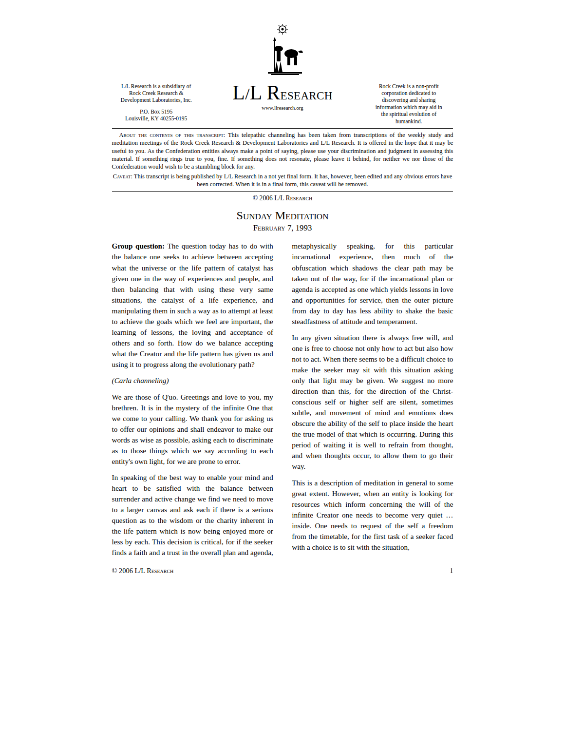| L/L Research is a subsidiary of Rock Creek Research & Development Laboratories, Inc. P.O. Box 5195 Louisville, KY 40255-0195 | L / L R esearch www.llresearch.org | Rock Creek is a non-profit corporation dedicated to discovering and sharing information which may aid in the spiritual evolution of humankind. |
About the contents of this transcript: This telepathic channeling has been taken from transcriptions of the weekly study and meditation meetings of the Rock Creek Research & Development Laboratories and L/L Research. It is offered in the hope that it may be useful to you. As the Confederation entities always make a point of saying, please use your discrimination and judgment in assessing this material. If something rings true to you, fine. If something does not resonate, please leave it behind, for neither we nor those of the Confederation would wish to be a stumbling block for any.
Caveat: This transcript is being published by L/L Research in a not yet final form. It has, however, been edited and any obvious errors have been corrected. When it is in a final form, this caveat will be removed.
© 2006 L/L Research
Sunday Meditation
February 7, 1993
Group question: The question today has to do with the balance one seeks to achieve between accepting what the universe or the life pattern of catalyst has given one in the way of experiences and people, and then balancing that with using these very same situations, the catalyst of a life experience, and manipulating them in such a way as to attempt at least to achieve the goals which we feel are important, the learning of lessons, the loving and acceptance of others and so forth. How do we balance accepting what the Creator and the life pattern has given us and using it to progress along the evolutionary path?
(Carla channeling)
We are those of Q'uo. Greetings and love to you, my brethren. It is in the mystery of the infinite One that we come to your calling. We thank you for asking us to offer our opinions and shall endeavor to make our words as wise as possible, asking each to discriminate as to those things which we say according to each entity's own light, for we are prone to error.
In speaking of the best way to enable your mind and heart to be satisfied with the balance between surrender and active change we find we need to move to a larger canvas and ask each if there is a serious question as to the wisdom or the charity inherent in the life pattern which is now being enjoyed more or less by each. This decision is critical, for if the seeker finds a faith and a trust in the overall plan and agenda, metaphysically speaking, for this particular incarnational experience, then much of the obfuscation which shadows the clear path may be taken out of the way, for if the incarnational plan or agenda is accepted as one which yields lessons in love and opportunities for service, then the outer picture from day to day has less ability to shake the basic steadfastness of attitude and temperament.
In any given situation there is always free will, and one is free to choose not only how to act but also how not to act. When there seems to be a difficult choice to make the seeker may sit with this situation asking only that light may be given. We suggest no more direction than this, for the direction of the Christ-conscious self or higher self are silent, sometimes subtle, and movement of mind and emotions does obscure the ability of the self to place inside the heart the true model of that which is occurring. During this period of waiting it is well to refrain from thought, and when thoughts occur, to allow them to go their way.
This is a description of meditation in general to some great extent. However, when an entity is looking for resources which inform concerning the will of the infinite Creator one needs to become very quiet … inside. One needs to request of the self a freedom from the timetable, for the first task of a seeker faced with a choice is to sit with the situation,
© 2006 L/L Research
1